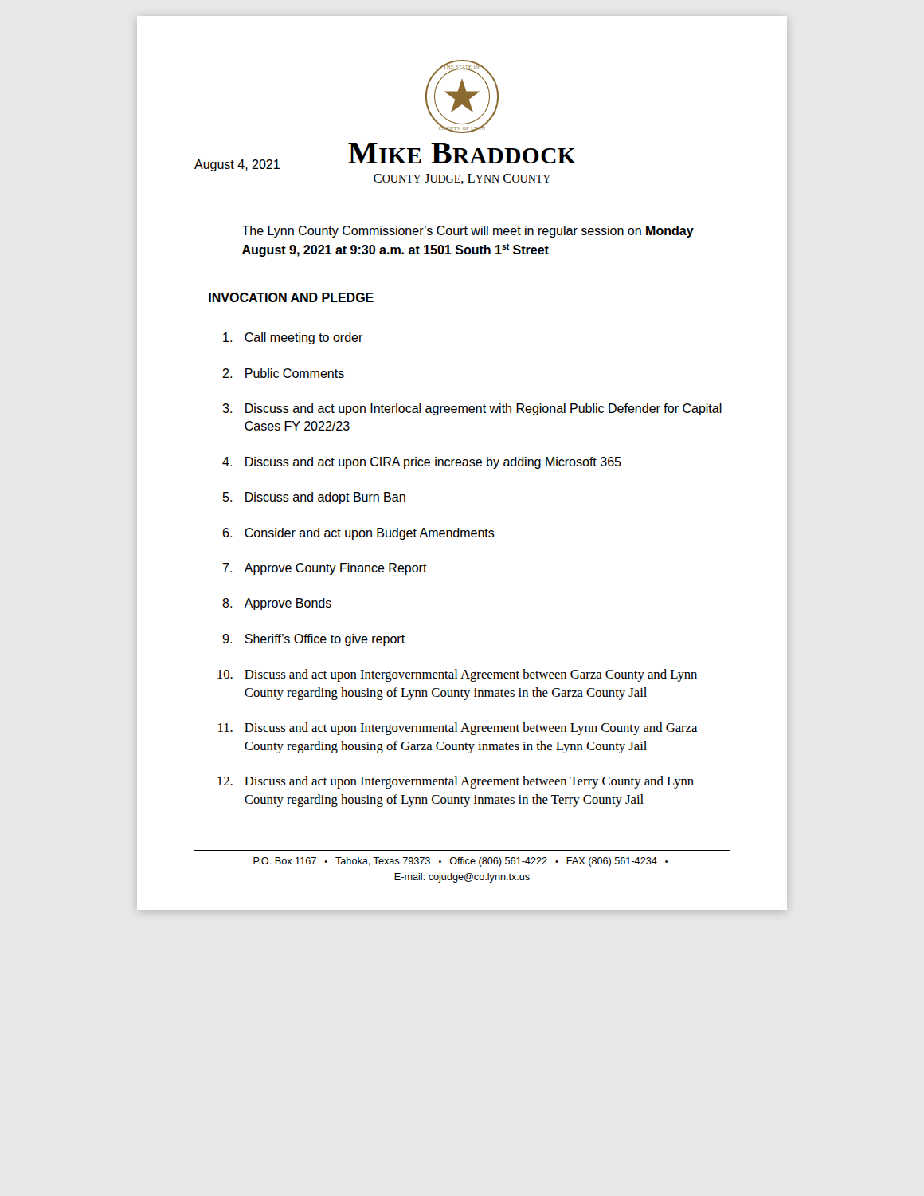THE STATE OF COUNTY OF LYNN
MIKE BRADDOCK
COUNTY JUDGE, LYNN COUNTY
August 4, 2021
The Lynn County Commissioner’s Court will meet in regular session on Monday August 9, 2021 at 9:30 a.m. at 1501 South 1st Street
INVOCATION AND PLEDGE
Call meeting to order
Public Comments
Discuss and act upon Interlocal agreement with Regional Public Defender for Capital Cases FY 2022/23
Discuss and act upon CIRA price increase by adding Microsoft 365
Discuss and adopt Burn Ban
Consider and act upon Budget Amendments
Approve County Finance Report
Approve Bonds
Sheriff’s Office to give report
Discuss and act upon Intergovernmental Agreement between Garza County and Lynn County regarding housing of Lynn County inmates in the Garza County Jail
Discuss and act upon Intergovernmental Agreement between Lynn County and Garza County regarding housing of Garza County inmates in the Lynn County Jail
Discuss and act upon Intergovernmental Agreement between Terry County and Lynn County regarding housing of Lynn County inmates in the Terry County Jail
P.O. Box 1167• Tahoka, Texas 79373• Office (806) 561-4222• FAX (806) 561-4234• E-mail: cojudge@co.lynn.tx.us